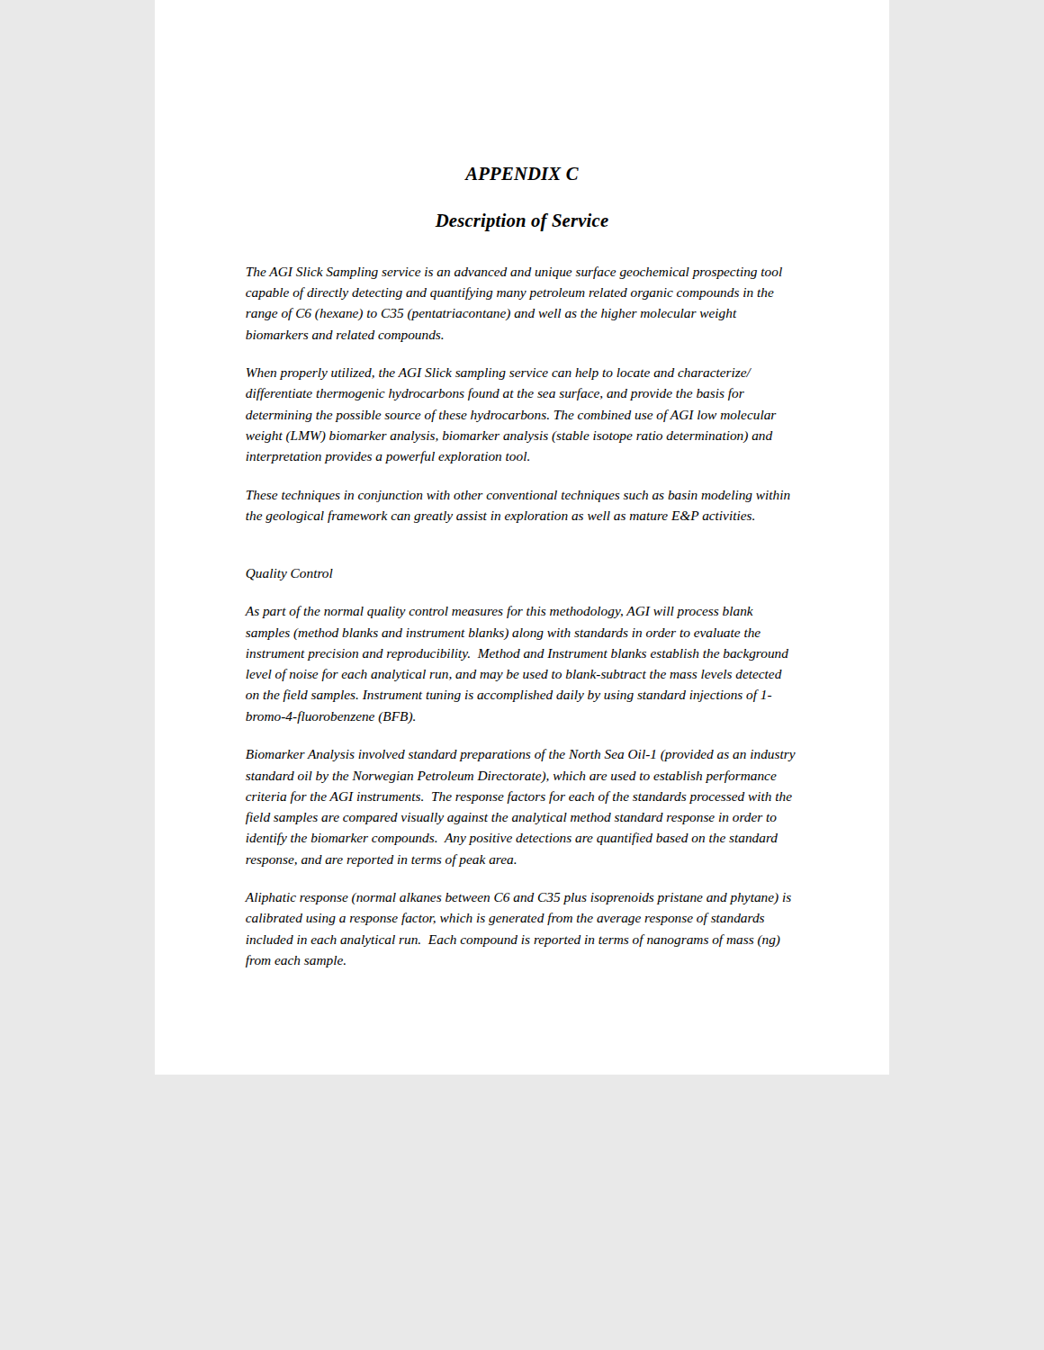APPENDIX C
Description of Service
The AGI Slick Sampling service is an advanced and unique surface geochemical prospecting tool capable of directly detecting and quantifying many petroleum related organic compounds in the range of C6 (hexane) to C35 (pentatriacontane) and well as the higher molecular weight biomarkers and related compounds.
When properly utilized, the AGI Slick sampling service can help to locate and characterize/ differentiate thermogenic hydrocarbons found at the sea surface, and provide the basis for determining the possible source of these hydrocarbons. The combined use of AGI low molecular weight (LMW) biomarker analysis, biomarker analysis (stable isotope ratio determination) and interpretation provides a powerful exploration tool.
These techniques in conjunction with other conventional techniques such as basin modeling within the geological framework can greatly assist in exploration as well as mature E&P activities.
Quality Control
As part of the normal quality control measures for this methodology, AGI will process blank samples (method blanks and instrument blanks) along with standards in order to evaluate the instrument precision and reproducibility. Method and Instrument blanks establish the background level of noise for each analytical run, and may be used to blank-subtract the mass levels detected on the field samples. Instrument tuning is accomplished daily by using standard injections of 1-bromo-4-fluorobenzene (BFB).
Biomarker Analysis involved standard preparations of the North Sea Oil-1 (provided as an industry standard oil by the Norwegian Petroleum Directorate), which are used to establish performance criteria for the AGI instruments. The response factors for each of the standards processed with the field samples are compared visually against the analytical method standard response in order to identify the biomarker compounds. Any positive detections are quantified based on the standard response, and are reported in terms of peak area.
Aliphatic response (normal alkanes between C6 and C35 plus isoprenoids pristane and phytane) is calibrated using a response factor, which is generated from the average response of standards included in each analytical run. Each compound is reported in terms of nanograms of mass (ng) from each sample.